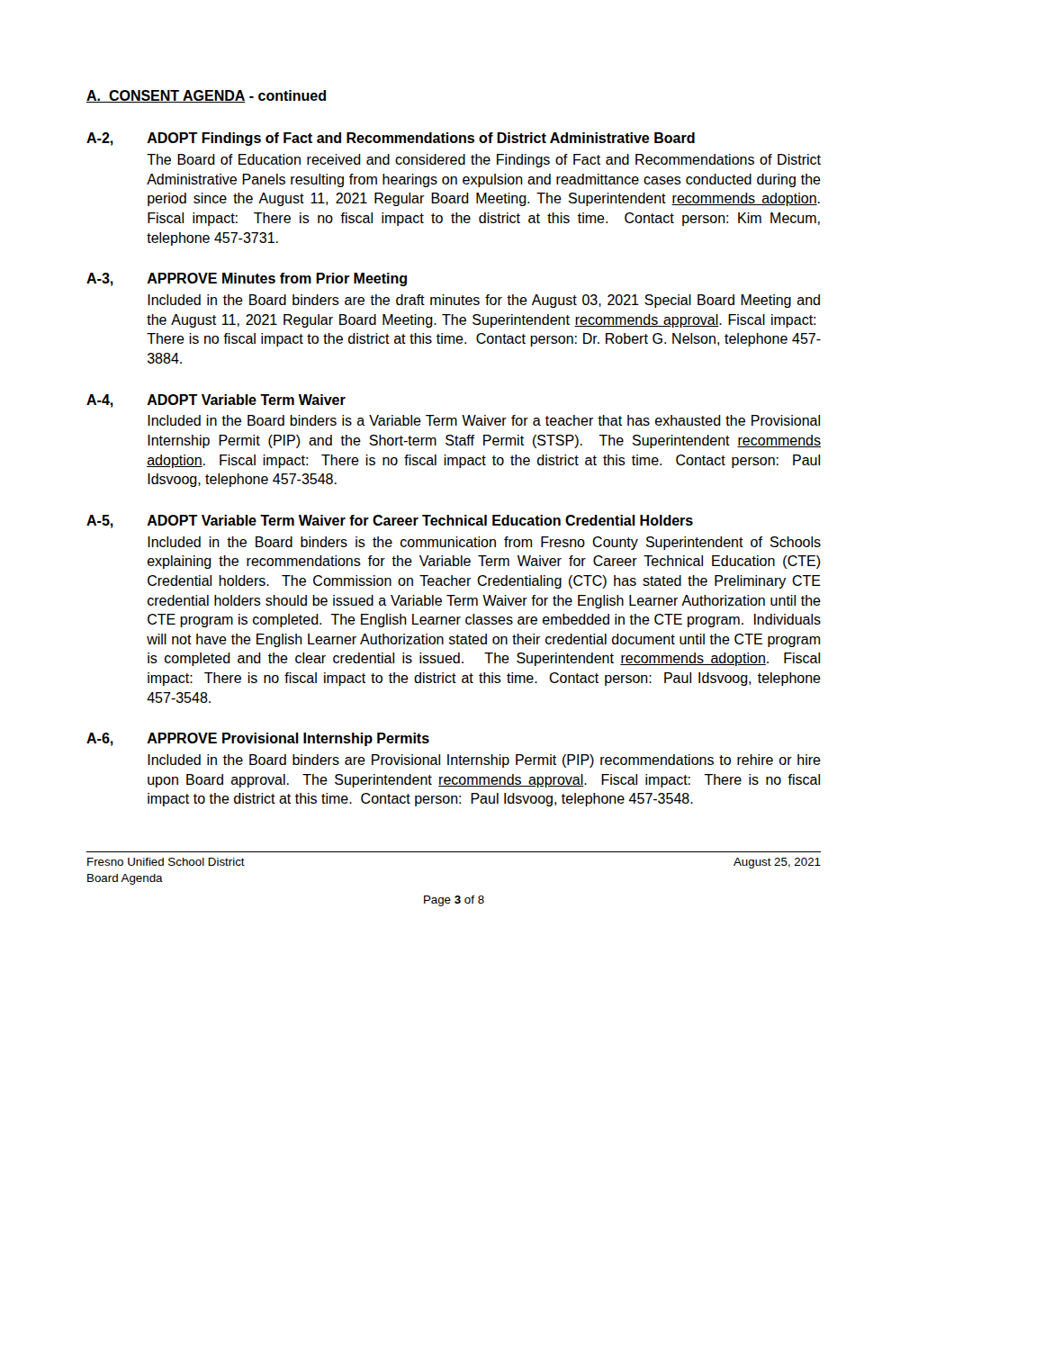A. CONSENT AGENDA
- continued
A-2,
ADOPT Findings of Fact and Recommendations of District Administrative Board
The Board of Education received and considered the Findings of Fact and Recommendations of District Administrative Panels resulting from hearings on expulsion and readmittance cases conducted during the period since the August 11, 2021 Regular Board Meeting. The Superintendent recommends adoption. Fiscal impact: There is no fiscal impact to the district at this time. Contact person: Kim Mecum, telephone 457-3731.
A-3,
APPROVE Minutes from Prior Meeting
Included in the Board binders are the draft minutes for the August 03, 2021 Special Board Meeting and the August 11, 2021 Regular Board Meeting. The Superintendent recommends approval. Fiscal impact: There is no fiscal impact to the district at this time. Contact person: Dr. Robert G. Nelson, telephone 457-3884.
A-4,
ADOPT Variable Term Waiver
Included in the Board binders is a Variable Term Waiver for a teacher that has exhausted the Provisional Internship Permit (PIP) and the Short-term Staff Permit (STSP). The Superintendent recommends adoption. Fiscal impact: There is no fiscal impact to the district at this time. Contact person: Paul Idsvoog, telephone 457-3548.
A-5,
ADOPT Variable Term Waiver for Career Technical Education Credential Holders
Included in the Board binders is the communication from Fresno County Superintendent of Schools explaining the recommendations for the Variable Term Waiver for Career Technical Education (CTE) Credential holders. The Commission on Teacher Credentialing (CTC) has stated the Preliminary CTE credential holders should be issued a Variable Term Waiver for the English Learner Authorization until the CTE program is completed. The English Learner classes are embedded in the CTE program. Individuals will not have the English Learner Authorization stated on their credential document until the CTE program is completed and the clear credential is issued. The Superintendent recommends adoption. Fiscal impact: There is no fiscal impact to the district at this time. Contact person: Paul Idsvoog, telephone 457-3548.
A-6,
APPROVE Provisional Internship Permits
Included in the Board binders are Provisional Internship Permit (PIP) recommendations to rehire or hire upon Board approval. The Superintendent recommends approval. Fiscal impact: There is no fiscal impact to the district at this time. Contact person: Paul Idsvoog, telephone 457-3548.
Fresno Unified School District
Board Agenda
August 25, 2021
Page 3 of 8